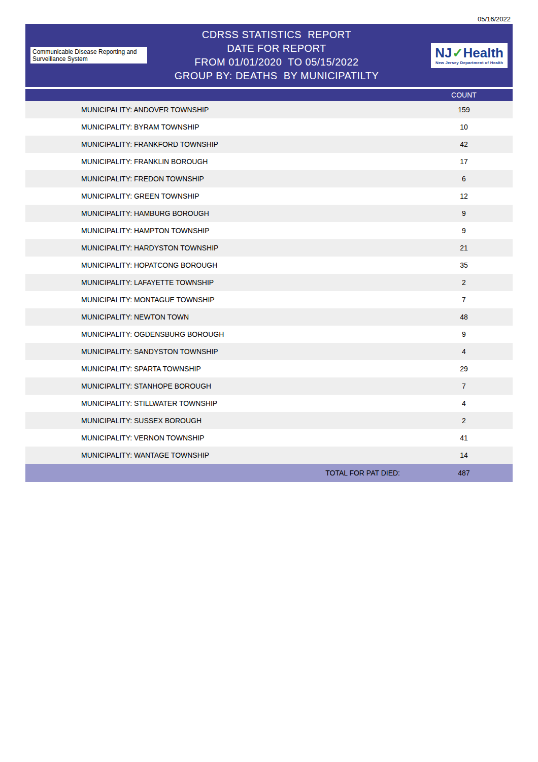05/16/2022
Communicable Disease Reporting and Surveillance System
CDRSS STATISTICS REPORT
DATE FOR REPORT
FROM 01/01/2020 TO 05/15/2022
GROUP BY: DEATHS BY MUNICIPATILTY
NJ✓Health
New Jersey Department of Health
| | COUNT |
| --- | --- |
| MUNICIPALITY: ANDOVER TOWNSHIP | 159 |
| MUNICIPALITY: BYRAM TOWNSHIP | 10 |
| MUNICIPALITY: FRANKFORD TOWNSHIP | 42 |
| MUNICIPALITY: FRANKLIN BOROUGH | 17 |
| MUNICIPALITY: FREDON TOWNSHIP | 6 |
| MUNICIPALITY: GREEN TOWNSHIP | 12 |
| MUNICIPALITY: HAMBURG BOROUGH | 9 |
| MUNICIPALITY: HAMPTON TOWNSHIP | 9 |
| MUNICIPALITY: HARDYSTON TOWNSHIP | 21 |
| MUNICIPALITY: HOPATCONG BOROUGH | 35 |
| MUNICIPALITY: LAFAYETTE TOWNSHIP | 2 |
| MUNICIPALITY: MONTAGUE TOWNSHIP | 7 |
| MUNICIPALITY: NEWTON TOWN | 48 |
| MUNICIPALITY: OGDENSBURG BOROUGH | 9 |
| MUNICIPALITY: SANDYSTON TOWNSHIP | 4 |
| MUNICIPALITY: SPARTA TOWNSHIP | 29 |
| MUNICIPALITY: STANHOPE BOROUGH | 7 |
| MUNICIPALITY: STILLWATER TOWNSHIP | 4 |
| MUNICIPALITY: SUSSEX BOROUGH | 2 |
| MUNICIPALITY: VERNON TOWNSHIP | 41 |
| MUNICIPALITY: WANTAGE TOWNSHIP | 14 |
| TOTAL FOR PAT DIED: | 487 |